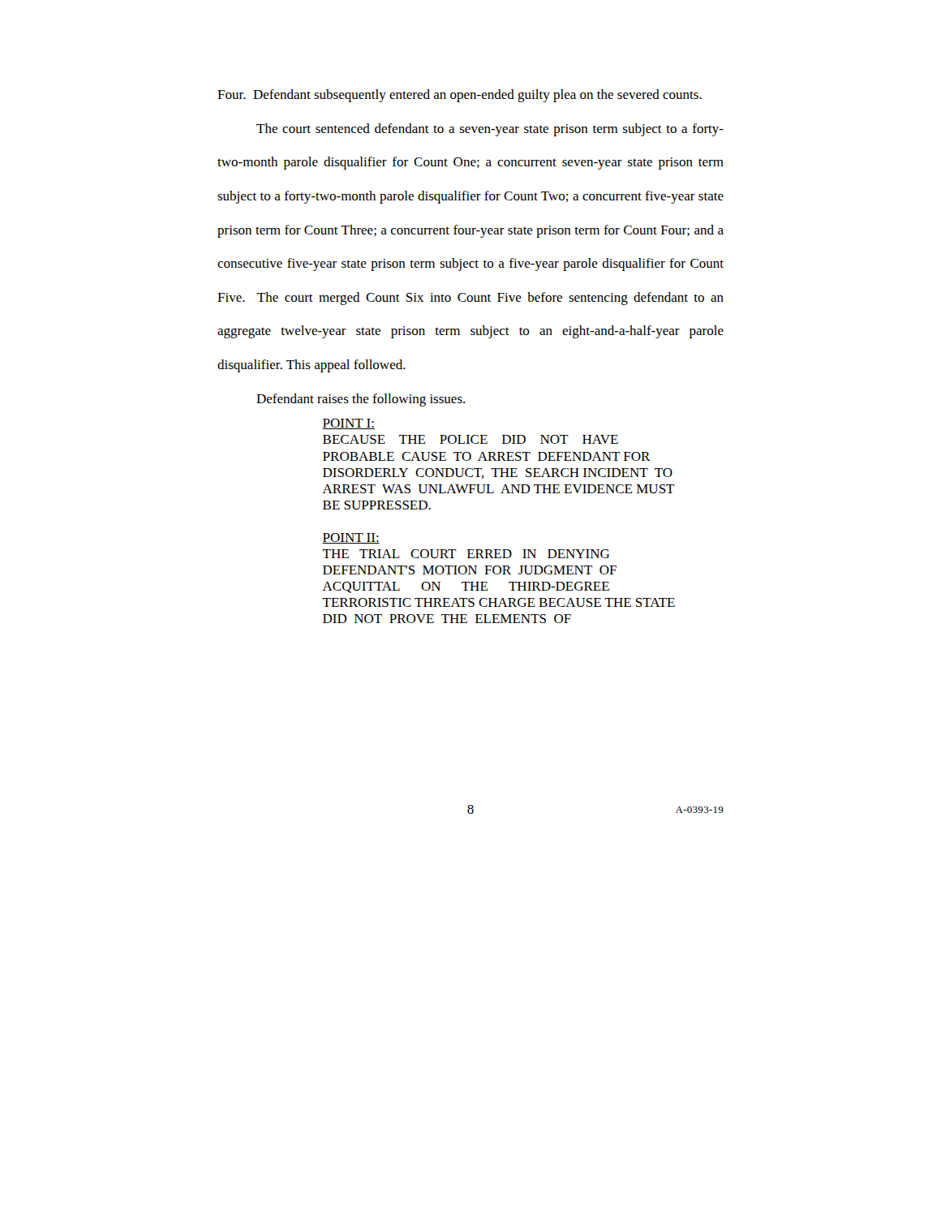Four. Defendant subsequently entered an open-ended guilty plea on the severed counts.
The court sentenced defendant to a seven-year state prison term subject to a forty-two-month parole disqualifier for Count One; a concurrent seven-year state prison term subject to a forty-two-month parole disqualifier for Count Two; a concurrent five-year state prison term for Count Three; a concurrent four-year state prison term for Count Four; and a consecutive five-year state prison term subject to a five-year parole disqualifier for Count Five. The court merged Count Six into Count Five before sentencing defendant to an aggregate twelve-year state prison term subject to an eight-and-a-half-year parole disqualifier. This appeal followed.
Defendant raises the following issues.
POINT I:
BECAUSE THE POLICE DID NOT HAVE PROBABLE CAUSE TO ARREST DEFENDANT FOR DISORDERLY CONDUCT, THE SEARCH INCIDENT TO ARREST WAS UNLAWFUL AND THE EVIDENCE MUST BE SUPPRESSED.
POINT II:
THE TRIAL COURT ERRED IN DENYING DEFENDANT'S MOTION FOR JUDGMENT OF ACQUITTAL ON THE THIRD-DEGREE TERRORISTIC THREATS CHARGE BECAUSE THE STATE DID NOT PROVE THE ELEMENTS OF
8 A-0393-19